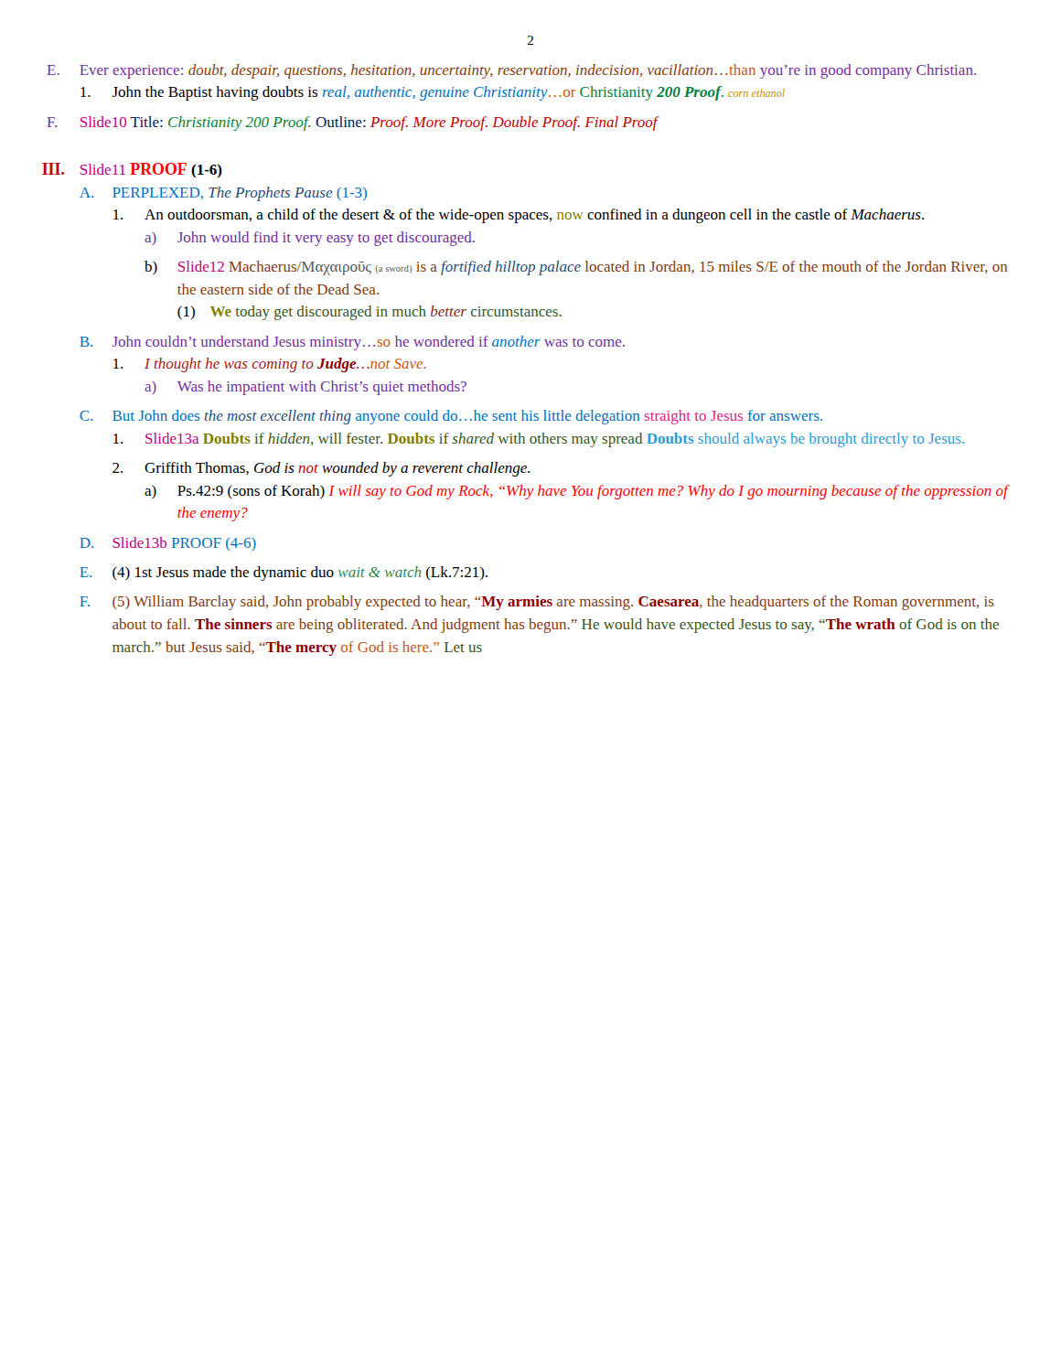2
E. Ever experience: doubt, despair, questions, hesitation, uncertainty, reservation, indecision, vacillation…than you’re in good company Christian.
1. John the Baptist having doubts is real, authentic, genuine Christianity…or Christianity 200 Proof. corn ethanol
F. Slide10 Title: Christianity 200 Proof. Outline: Proof. More Proof. Double Proof. Final Proof
III. Slide11 PROOF (1-6)
A. PERPLEXED, The Prophets Pause (1-3)
1. An outdoorsman, a child of the desert & of the wide-open spaces, now confined in a dungeon cell in the castle of Machaerus.
a) John would find it very easy to get discouraged.
b) Slide12 Machaerus/Μαχαιροῦς (a sword) is a fortified hilltop palace located in Jordan, 15 miles S/E of the mouth of the Jordan River, on the eastern side of the Dead Sea.
(1) We today get discouraged in much better circumstances.
B. John couldn’t understand Jesus ministry…so he wondered if another was to come.
1. I thought he was coming to Judge…not Save.
a) Was he impatient with Christ’s quiet methods?
C. But John does the most excellent thing anyone could do…he sent his little delegation straight to Jesus for answers.
1. Slide13a Doubts if hidden, will fester. Doubts if shared with others may spread Doubts should always be brought directly to Jesus.
2. Griffith Thomas, God is not wounded by a reverent challenge.
a) Ps.42:9 (sons of Korah) I will say to God my Rock, “Why have You forgotten me? Why do I go mourning because of the oppression of the enemy?
D. Slide13b PROOF (4-6)
E. (4) 1st Jesus made the dynamic duo wait & watch (Lk.7:21).
F. (5) William Barclay said, John probably expected to hear, “My armies are massing. Caesarea, the headquarters of the Roman government, is about to fall. The sinners are being obliterated. And judgment has begun.” He would have expected Jesus to say, “The wrath of God is on the march.” but Jesus said, “The mercy of God is here.” Let us